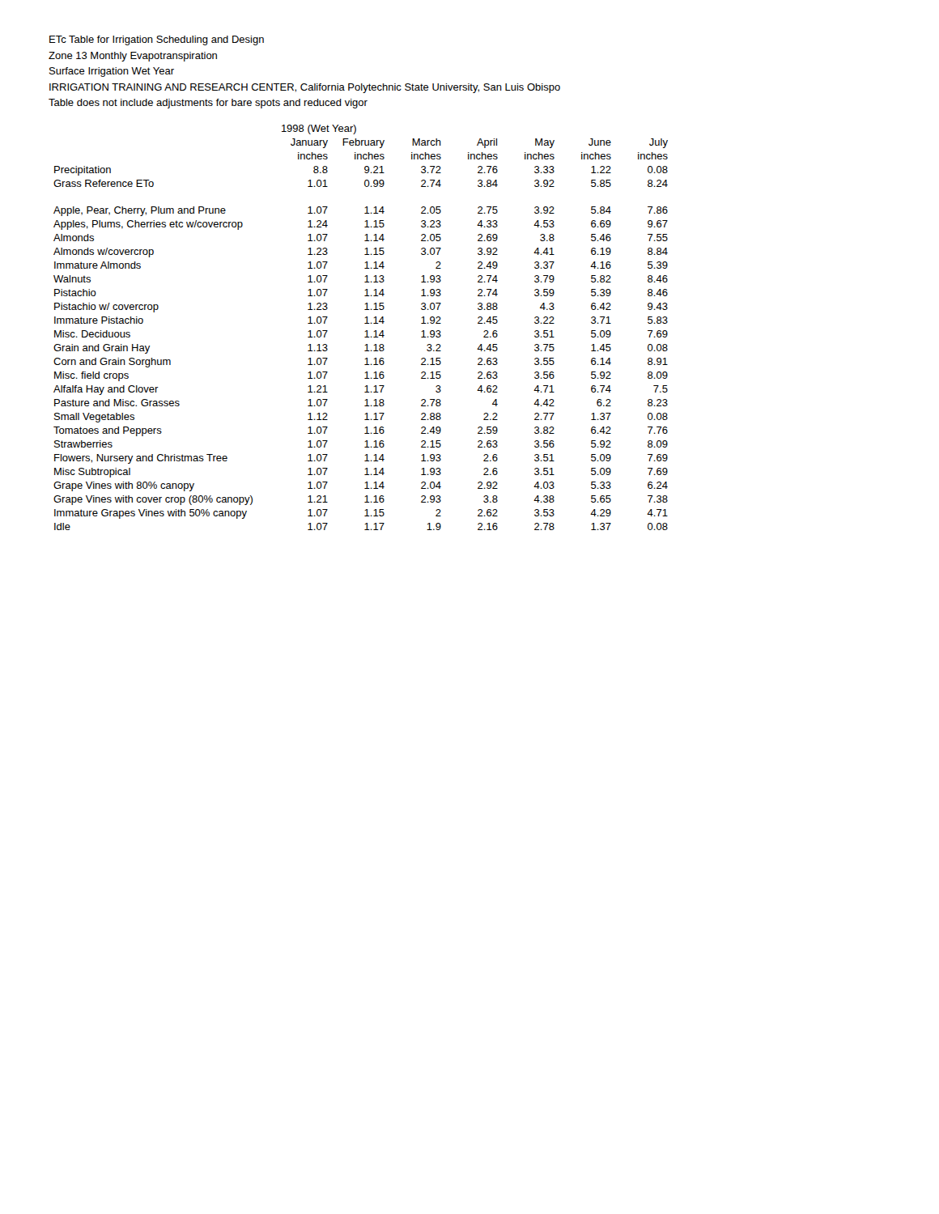ETc Table for Irrigation Scheduling and Design
Zone 13 Monthly Evapotranspiration
Surface Irrigation Wet Year
IRRIGATION TRAINING AND RESEARCH CENTER, California Polytechnic State University, San Luis Obispo
Table does not include adjustments for bare spots and reduced vigor
| | 1998 (Wet Year) | | | | | |
| | January | February | March | April | May | June | July |
| | inches | inches | inches | inches | inches | inches | inches |
| Precipitation | 8.8 | 9.21 | 3.72 | 2.76 | 3.33 | 1.22 | 0.08 |
| Grass Reference ETo | 1.01 | 0.99 | 2.74 | 3.84 | 3.92 | 5.85 | 8.24 |
| Apple, Pear, Cherry, Plum and Prune | 1.07 | 1.14 | 2.05 | 2.75 | 3.92 | 5.84 | 7.86 |
| Apples, Plums, Cherries etc w/covercrop | 1.24 | 1.15 | 3.23 | 4.33 | 4.53 | 6.69 | 9.67 |
| Almonds | 1.07 | 1.14 | 2.05 | 2.69 | 3.8 | 5.46 | 7.55 |
| Almonds w/covercrop | 1.23 | 1.15 | 3.07 | 3.92 | 4.41 | 6.19 | 8.84 |
| Immature Almonds | 1.07 | 1.14 | 2 | 2.49 | 3.37 | 4.16 | 5.39 |
| Walnuts | 1.07 | 1.13 | 1.93 | 2.74 | 3.79 | 5.82 | 8.46 |
| Pistachio | 1.07 | 1.14 | 1.93 | 2.74 | 3.59 | 5.39 | 8.46 |
| Pistachio w/ covercrop | 1.23 | 1.15 | 3.07 | 3.88 | 4.3 | 6.42 | 9.43 |
| Immature Pistachio | 1.07 | 1.14 | 1.92 | 2.45 | 3.22 | 3.71 | 5.83 |
| Misc. Deciduous | 1.07 | 1.14 | 1.93 | 2.6 | 3.51 | 5.09 | 7.69 |
| Grain and Grain Hay | 1.13 | 1.18 | 3.2 | 4.45 | 3.75 | 1.45 | 0.08 |
| Corn and Grain Sorghum | 1.07 | 1.16 | 2.15 | 2.63 | 3.55 | 6.14 | 8.91 |
| Misc. field crops | 1.07 | 1.16 | 2.15 | 2.63 | 3.56 | 5.92 | 8.09 |
| Alfalfa Hay and Clover | 1.21 | 1.17 | 3 | 4.62 | 4.71 | 6.74 | 7.5 |
| Pasture and Misc. Grasses | 1.07 | 1.18 | 2.78 | 4 | 4.42 | 6.2 | 8.23 |
| Small Vegetables | 1.12 | 1.17 | 2.88 | 2.2 | 2.77 | 1.37 | 0.08 |
| Tomatoes and Peppers | 1.07 | 1.16 | 2.49 | 2.59 | 3.82 | 6.42 | 7.76 |
| Strawberries | 1.07 | 1.16 | 2.15 | 2.63 | 3.56 | 5.92 | 8.09 |
| Flowers, Nursery and Christmas Tree | 1.07 | 1.14 | 1.93 | 2.6 | 3.51 | 5.09 | 7.69 |
| Misc Subtropical | 1.07 | 1.14 | 1.93 | 2.6 | 3.51 | 5.09 | 7.69 |
| Grape Vines with 80% canopy | 1.07 | 1.14 | 2.04 | 2.92 | 4.03 | 5.33 | 6.24 |
| Grape Vines with cover crop (80% canopy) | 1.21 | 1.16 | 2.93 | 3.8 | 4.38 | 5.65 | 7.38 |
| Immature Grapes Vines with 50% canopy | 1.07 | 1.15 | 2 | 2.62 | 3.53 | 4.29 | 4.71 |
| Idle | 1.07 | 1.17 | 1.9 | 2.16 | 2.78 | 1.37 | 0.08 |